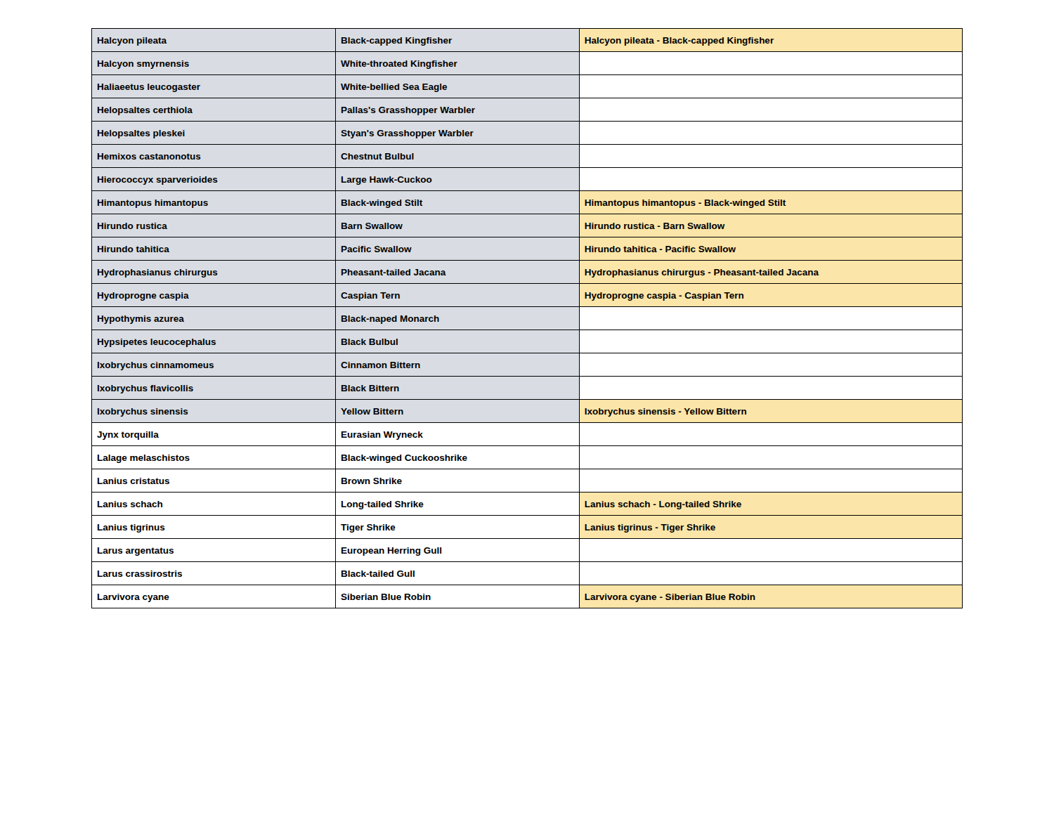| Halcyon pileata | Black-capped Kingfisher | Halcyon pileata - Black-capped Kingfisher |
| Halcyon smyrnensis | White-throated Kingfisher | |
| Haliaeetus leucogaster | White-bellied Sea Eagle | |
| Helopsaltes certhiola | Pallas's Grasshopper Warbler | |
| Helopsaltes pleskei | Styan's Grasshopper Warbler | |
| Hemixos castanonotus | Chestnut Bulbul | |
| Hierococcyx sparverioides | Large Hawk-Cuckoo | |
| Himantopus himantopus | Black-winged Stilt | Himantopus himantopus - Black-winged Stilt |
| Hirundo rustica | Barn Swallow | Hirundo rustica - Barn Swallow |
| Hirundo tahitica | Pacific Swallow | Hirundo tahitica - Pacific Swallow |
| Hydrophasianus chirurgus | Pheasant-tailed Jacana | Hydrophasianus chirurgus - Pheasant-tailed Jacana |
| Hydroprogne caspia | Caspian Tern | Hydroprogne caspia - Caspian Tern |
| Hypothymis azurea | Black-naped Monarch | |
| Hypsipetes leucocephalus | Black Bulbul | |
| Ixobrychus cinnamomeus | Cinnamon Bittern | |
| Ixobrychus flavicollis | Black Bittern | |
| Ixobrychus sinensis | Yellow Bittern | Ixobrychus sinensis - Yellow Bittern |
| Jynx torquilla | Eurasian Wryneck | |
| Lalage melaschistos | Black-winged Cuckooshrike | |
| Lanius cristatus | Brown Shrike | |
| Lanius schach | Long-tailed Shrike | Lanius schach - Long-tailed Shrike |
| Lanius tigrinus | Tiger Shrike | Lanius tigrinus - Tiger Shrike |
| Larus argentatus | European Herring Gull | |
| Larus crassirostris | Black-tailed Gull | |
| Larvivora cyane | Siberian Blue Robin | Larvivora cyane - Siberian Blue Robin |